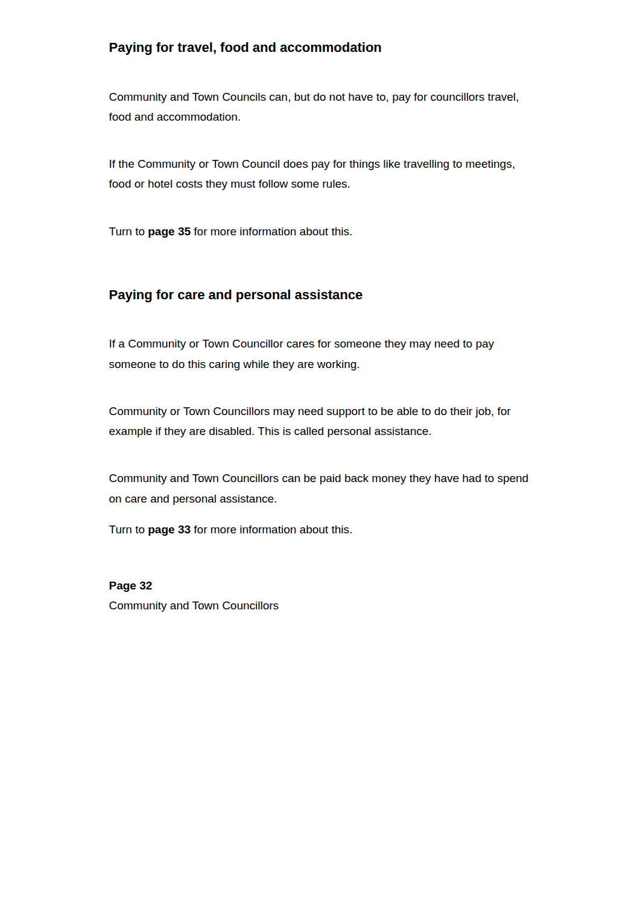Paying for travel, food and accommodation
Community and Town Councils can, but do not have to, pay for councillors travel, food and accommodation.
If the Community or Town Council does pay for things like travelling to meetings, food or hotel costs they must follow some rules.
Turn to page 35 for more information about this.
Paying for care and personal assistance
If a Community or Town Councillor cares for someone they may need to pay someone to do this caring while they are working.
Community or Town Councillors may need support to be able to do their job, for example if they are disabled. This is called personal assistance.
Community and Town Councillors can be paid back money they have had to spend on care and personal assistance.
Turn to page 33 for more information about this.
Page 32
Community and Town Councillors